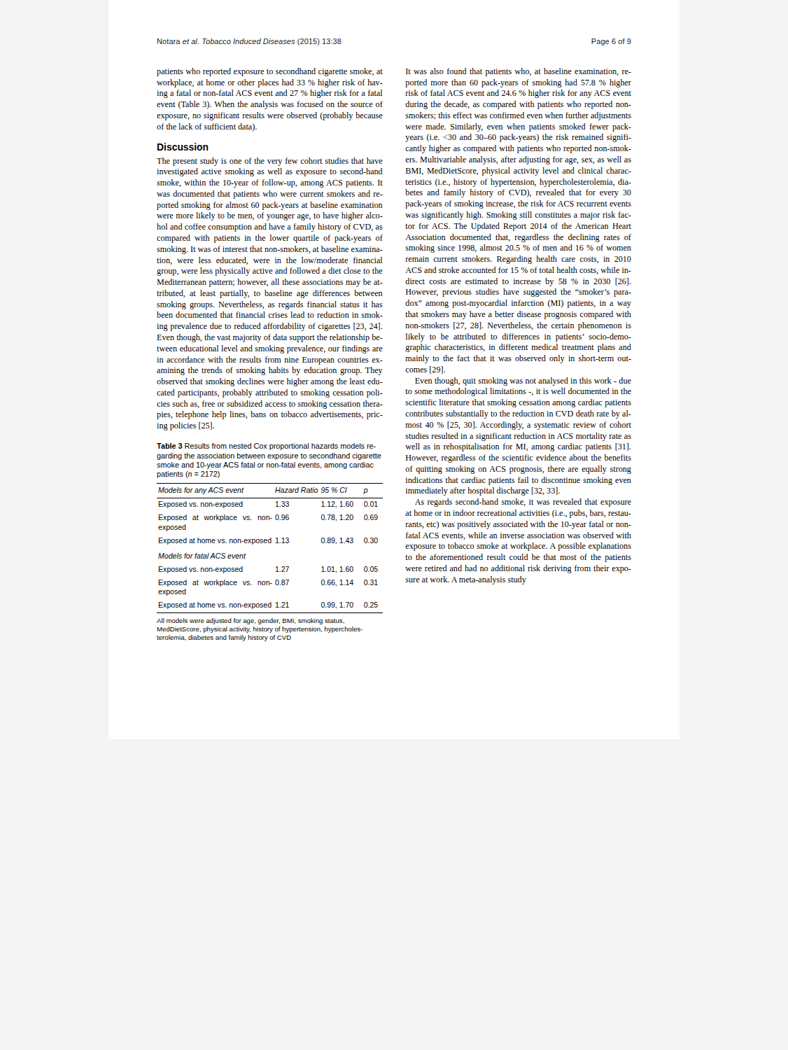Notara et al. Tobacco Induced Diseases (2015) 13:38
Page 6 of 9
patients who reported exposure to secondhand cigarette smoke, at workplace, at home or other places had 33 % higher risk of having a fatal or non-fatal ACS event and 27 % higher risk for a fatal event (Table 3). When the analysis was focused on the source of exposure, no significant results were observed (probably because of the lack of sufficient data).
Discussion
The present study is one of the very few cohort studies that have investigated active smoking as well as exposure to second-hand smoke, within the 10-year of follow-up, among ACS patients. It was documented that patients who were current smokers and reported smoking for almost 60 pack-years at baseline examination were more likely to be men, of younger age, to have higher alcohol and coffee consumption and have a family history of CVD, as compared with patients in the lower quartile of pack-years of smoking. It was of interest that non-smokers, at baseline examination, were less educated, were in the low/moderate financial group, were less physically active and followed a diet close to the Mediterranean pattern; however, all these associations may be attributed, at least partially, to baseline age differences between smoking groups. Nevertheless, as regards financial status it has been documented that financial crises lead to reduction in smoking prevalence due to reduced affordability of cigarettes [23, 24]. Even though, the vast majority of data support the relationship between educational level and smoking prevalence, our findings are in accordance with the results from nine European countries examining the trends of smoking habits by education group. They observed that smoking declines were higher among the least educated participants, probably attributed to smoking cessation policies such as, free or subsidized access to smoking cessation therapies, telephone help lines, bans on tobacco advertisements, pricing policies [25].
Table 3 Results from nested Cox proportional hazards models regarding the association between exposure to secondhand cigarette smoke and 10-year ACS fatal or non-fatal events, among cardiac patients (n = 2172)
| Models for any ACS event | Hazard Ratio | 95 % CI | p |
| --- | --- | --- | --- |
| Exposed vs. non-exposed | 1.33 | 1.12, 1.60 | 0.01 |
| Exposed at workplace vs. non-exposed | 0.96 | 0.78, 1.20 | 0.69 |
| Exposed at home vs. non-exposed | 1.13 | 0.89, 1.43 | 0.30 |
| Models for fatal ACS event |
| Exposed vs. non-exposed | 1.27 | 1.01, 1.60 | 0.05 |
| Exposed at workplace vs. non-exposed | 0.87 | 0.66, 1.14 | 0.31 |
| Exposed at home vs. non-exposed | 1.21 | 0.99, 1.70 | 0.25 |
All models were adjusted for age, gender, BMI, smoking status, MedDietScore, physical activity, history of hypertension, hypercholesterolemia, diabetes and family history of CVD
It was also found that patients who, at baseline examination, reported more than 60 pack-years of smoking had 57.8 % higher risk of fatal ACS event and 24.6 % higher risk for any ACS event during the decade, as compared with patients who reported non-smokers; this effect was confirmed even when further adjustments were made. Similarly, even when patients smoked fewer pack-years (i.e. <30 and 30–60 pack-years) the risk remained significantly higher as compared with patients who reported non-smokers. Multivariable analysis, after adjusting for age, sex, as well as BMI, MedDietScore, physical activity level and clinical characteristics (i.e., history of hypertension, hypercholesterolemia, diabetes and family history of CVD), revealed that for every 30 pack-years of smoking increase, the risk for ACS recurrent events was significantly high. Smoking still constitutes a major risk factor for ACS. The Updated Report 2014 of the American Heart Association documented that, regardless the declining rates of smoking since 1998, almost 20.5 % of men and 16 % of women remain current smokers. Regarding health care costs, in 2010 ACS and stroke accounted for 15 % of total health costs, while indirect costs are estimated to increase by 58 % in 2030 [26]. However, previous studies have suggested the “smoker’s paradox” among post-myocardial infarction (MI) patients, in a way that smokers may have a better disease prognosis compared with non-smokers [27, 28]. Nevertheless, the certain phenomenon is likely to be attributed to differences in patients’ socio-demographic characteristics, in different medical treatment plans and mainly to the fact that it was observed only in short-term outcomes [29].
Even though, quit smoking was not analysed in this work - due to some methodological limitations -, it is well documented in the scientific literature that smoking cessation among cardiac patients contributes substantially to the reduction in CVD death rate by almost 40 % [25, 30]. Accordingly, a systematic review of cohort studies resulted in a significant reduction in ACS mortality rate as well as in rehospitalisation for MI, among cardiac patients [31]. However, regardless of the scientific evidence about the benefits of quitting smoking on ACS prognosis, there are equally strong indications that cardiac patients fail to discontinue smoking even immediately after hospital discharge [32, 33].
As regards second-hand smoke, it was revealed that exposure at home or in indoor recreational activities (i.e., pubs, bars, restaurants, etc) was positively associated with the 10-year fatal or non-fatal ACS events, while an inverse association was observed with exposure to tobacco smoke at workplace. A possible explanations to the aforementioned result could be that most of the patients were retired and had no additional risk deriving from their exposure at work. A meta-analysis study